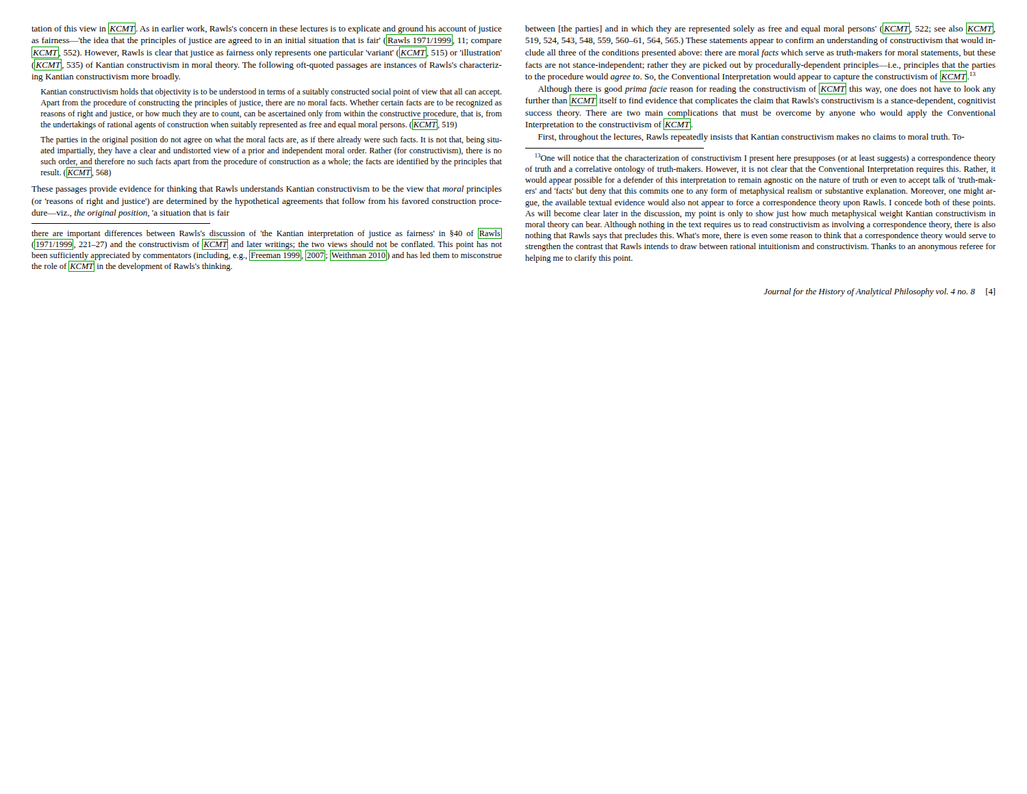tation of this view in KCMT. As in earlier work, Rawls's concern in these lectures is to explicate and ground his account of justice as fairness—'the idea that the principles of justice are agreed to in an initial situation that is fair' (Rawls 1971/1999, 11; compare KCMT, 552). However, Rawls is clear that justice as fairness only represents one particular 'variant' (KCMT, 515) or 'illustration' (KCMT, 535) of Kantian constructivism in moral theory. The following oft-quoted passages are instances of Rawls's characterizing Kantian constructivism more broadly.
Kantian constructivism holds that objectivity is to be understood in terms of a suitably constructed social point of view that all can accept. Apart from the procedure of constructing the principles of justice, there are no moral facts. Whether certain facts are to be recognized as reasons of right and justice, or how much they are to count, can be ascertained only from within the constructive procedure, that is, from the undertakings of rational agents of construction when suitably represented as free and equal moral persons. (KCMT, 519)
The parties in the original position do not agree on what the moral facts are, as if there already were such facts. It is not that, being situated impartially, they have a clear and undistorted view of a prior and independent moral order. Rather (for constructivism), there is no such order, and therefore no such facts apart from the procedure of construction as a whole; the facts are identified by the principles that result. (KCMT, 568)
These passages provide evidence for thinking that Rawls understands Kantian constructivism to be the view that moral principles (or 'reasons of right and justice') are determined by the hypothetical agreements that follow from his favored construction procedure—viz., the original position, 'a situation that is fair
there are important differences between Rawls's discussion of 'the Kantian interpretation of justice as fairness' in §40 of Rawls (1971/1999, 221–27) and the constructivism of KCMT and later writings; the two views should not be conflated. This point has not been sufficiently appreciated by commentators (including, e.g., Freeman 1999, 2007; Weithman 2010) and has led them to misconstrue the role of KCMT in the development of Rawls's thinking.
between [the parties] and in which they are represented solely as free and equal moral persons' (KCMT, 522; see also KCMT, 519, 524, 543, 548, 559, 560–61, 564, 565.) These statements appear to confirm an understanding of constructivism that would include all three of the conditions presented above: there are moral facts which serve as truth-makers for moral statements, but these facts are not stance-independent; rather they are picked out by procedurally-dependent principles—i.e., principles that the parties to the procedure would agree to. So, the Conventional Interpretation would appear to capture the constructivism of KCMT.13
Although there is good prima facie reason for reading the constructivism of KCMT this way, one does not have to look any further than KCMT itself to find evidence that complicates the claim that Rawls's constructivism is a stance-dependent, cognitivist success theory. There are two main complications that must be overcome by anyone who would apply the Conventional Interpretation to the constructivism of KCMT.
First, throughout the lectures, Rawls repeatedly insists that Kantian constructivism makes no claims to moral truth. To-
13One will notice that the characterization of constructivism I present here presupposes (or at least suggests) a correspondence theory of truth and a correlative ontology of truth-makers. However, it is not clear that the Conventional Interpretation requires this. Rather, it would appear possible for a defender of this interpretation to remain agnostic on the nature of truth or even to accept talk of 'truth-makers' and 'facts' but deny that this commits one to any form of metaphysical realism or substantive explanation. Moreover, one might argue, the available textual evidence would also not appear to force a correspondence theory upon Rawls. I concede both of these points. As will become clear later in the discussion, my point is only to show just how much metaphysical weight Kantian constructivism in moral theory can bear. Although nothing in the text requires us to read constructivism as involving a correspondence theory, there is also nothing that Rawls says that precludes this. What's more, there is even some reason to think that a correspondence theory would serve to strengthen the contrast that Rawls intends to draw between rational intuitionism and constructivism. Thanks to an anonymous referee for helping me to clarify this point.
Journal for the History of Analytical Philosophy vol. 4 no. 8[4]